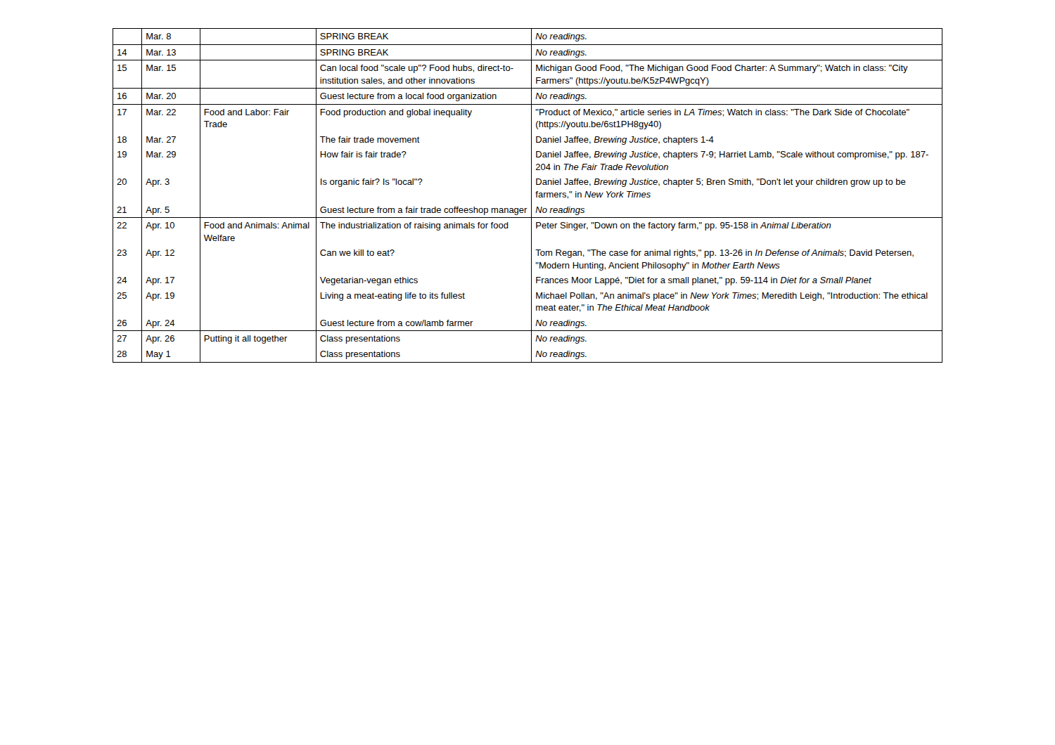| | Mar. 8 | | SPRING BREAK | No readings. |
| 14 | Mar. 13 | | SPRING BREAK | No readings. |
| 15 | Mar. 15 | | Can local food "scale up"? Food hubs, direct-to-institution sales, and other innovations | Michigan Good Food, "The Michigan Good Food Charter: A Summary"; Watch in class: "City Farmers" (https://youtu.be/K5zP4WPgcqY) |
| 16 | Mar. 20 | | Guest lecture from a local food organization | No readings. |
| 17 | Mar. 22 | Food and Labor: Fair Trade | Food production and global inequality | "Product of Mexico," article series in LA Times ; Watch in class: "The Dark Side of Chocolate" (https://youtu.be/6st1PH8gy40) |
| 18 | Mar. 27 | | The fair trade movement | Daniel Jaffee, Brewing Justice , chapters 1-4 |
| 19 | Mar. 29 | | How fair is fair trade? | Daniel Jaffee, Brewing Justice , chapters 7-9; Harriet Lamb, "Scale without compromise," pp. 187-204 in The Fair Trade Revolution |
| 20 | Apr. 3 | | Is organic fair? Is "local"? | Daniel Jaffee, Brewing Justice , chapter 5; Bren Smith, "Don't let your children grow up to be farmers," in New York Times |
| 21 | Apr. 5 | | Guest lecture from a fair trade coffeeshop manager | No readings |
| 22 | Apr. 10 | Food and Animals: Animal Welfare | The industrialization of raising animals for food | Peter Singer, "Down on the factory farm," pp. 95-158 in Animal Liberation |
| 23 | Apr. 12 | | Can we kill to eat? | Tom Regan, "The case for animal rights," pp. 13-26 in In Defense of Animals ; David Petersen, "Modern Hunting, Ancient Philosophy" in Mother Earth News |
| 24 | Apr. 17 | | Vegetarian-vegan ethics | Frances Moor Lappé, "Diet for a small planet," pp. 59-114 in Diet for a Small Planet |
| 25 | Apr. 19 | | Living a meat-eating life to its fullest | Michael Pollan, "An animal's place" in New York Times ; Meredith Leigh, "Introduction: The ethical meat eater," in The Ethical Meat Handbook |
| 26 | Apr. 24 | | Guest lecture from a cow/lamb farmer | No readings. |
| 27 | Apr. 26 | Putting it all together | Class presentations | No readings. |
| 28 | May 1 | | Class presentations | No readings. |